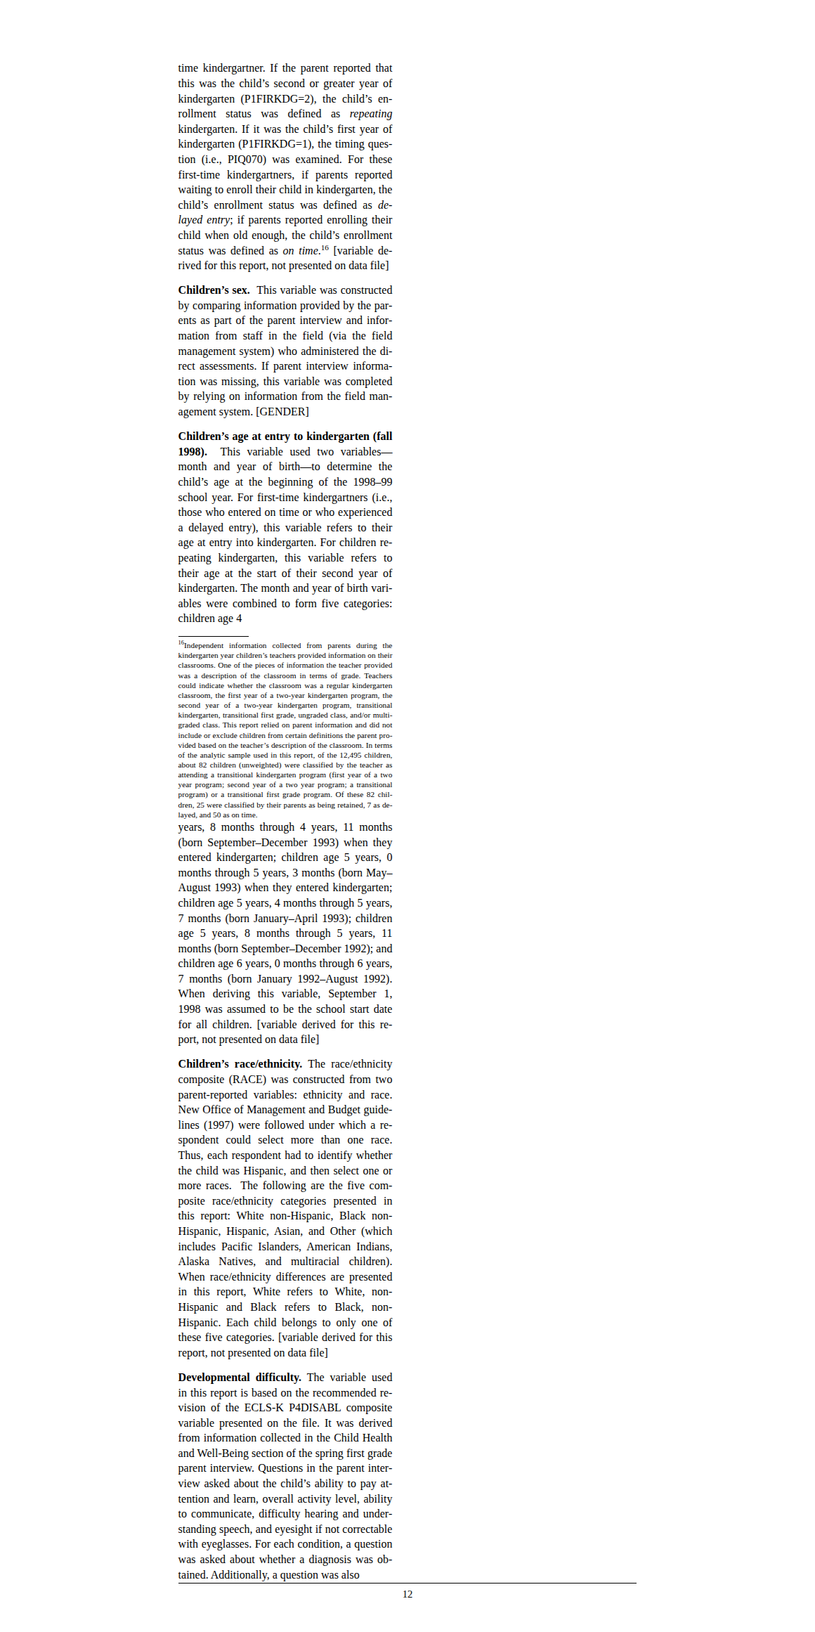time kindergartner. If the parent reported that this was the child’s second or greater year of kindergarten (P1FIRKDG=2), the child’s enrollment status was defined as repeating kindergarten. If it was the child’s first year of kindergarten (P1FIRKDG=1), the timing question (i.e., PIQ070) was examined. For these first-time kindergartners, if parents reported waiting to enroll their child in kindergarten, the child’s enrollment status was defined as delayed entry; if parents reported enrolling their child when old enough, the child’s enrollment status was defined as on time.16 [variable derived for this report, not presented on data file]
Children’s sex. This variable was constructed by comparing information provided by the parents as part of the parent interview and information from staff in the field (via the field management system) who administered the direct assessments. If parent interview information was missing, this variable was completed by relying on information from the field management system. [GENDER]
Children’s age at entry to kindergarten (fall 1998). This variable used two variables—month and year of birth—to determine the child’s age at the beginning of the 1998–99 school year. For first-time kindergartners (i.e., those who entered on time or who experienced a delayed entry), this variable refers to their age at entry into kindergarten. For children repeating kindergarten, this variable refers to their age at the start of their second year of kindergarten. The month and year of birth variables were combined to form five categories: children age 4
16Independent information collected from parents during the kindergarten year children’s teachers provided information on their classrooms. One of the pieces of information the teacher provided was a description of the classroom in terms of grade. Teachers could indicate whether the classroom was a regular kindergarten classroom, the first year of a two-year kindergarten program, the second year of a two-year kindergarten program, transitional kindergarten, transitional first grade, ungraded class, and/or multigraded class. This report relied on parent information and did not include or exclude children from certain definitions the parent provided based on the teacher’s description of the classroom. In terms of the analytic sample used in this report, of the 12,495 children, about 82 children (unweighted) were classified by the teacher as attending a transitional kindergarten program (first year of a two year program; second year of a two year program; a transitional program) or a transitional first grade program. Of these 82 children, 25 were classified by their parents as being retained, 7 as delayed, and 50 as on time.
years, 8 months through 4 years, 11 months (born September–December 1993) when they entered kindergarten; children age 5 years, 0 months through 5 years, 3 months (born May–August 1993) when they entered kindergarten; children age 5 years, 4 months through 5 years, 7 months (born January–April 1993); children age 5 years, 8 months through 5 years, 11 months (born September–December 1992); and children age 6 years, 0 months through 6 years, 7 months (born January 1992–August 1992). When deriving this variable, September 1, 1998 was assumed to be the school start date for all children. [variable derived for this report, not presented on data file]
Children’s race/ethnicity. The race/ethnicity composite (RACE) was constructed from two parent-reported variables: ethnicity and race. New Office of Management and Budget guidelines (1997) were followed under which a respondent could select more than one race. Thus, each respondent had to identify whether the child was Hispanic, and then select one or more races. The following are the five composite race/ethnicity categories presented in this report: White non-Hispanic, Black non-Hispanic, Hispanic, Asian, and Other (which includes Pacific Islanders, American Indians, Alaska Natives, and multiracial children). When race/ethnicity differences are presented in this report, White refers to White, non-Hispanic and Black refers to Black, non-Hispanic. Each child belongs to only one of these five categories. [variable derived for this report, not presented on data file]
Developmental difficulty. The variable used in this report is based on the recommended revision of the ECLS-K P4DISABL composite variable presented on the file. It was derived from information collected in the Child Health and Well-Being section of the spring first grade parent interview. Questions in the parent interview asked about the child’s ability to pay attention and learn, overall activity level, ability to communicate, difficulty hearing and understanding speech, and eyesight if not correctable with eyeglasses. For each condition, a question was asked about whether a diagnosis was obtained. Additionally, a question was also
12